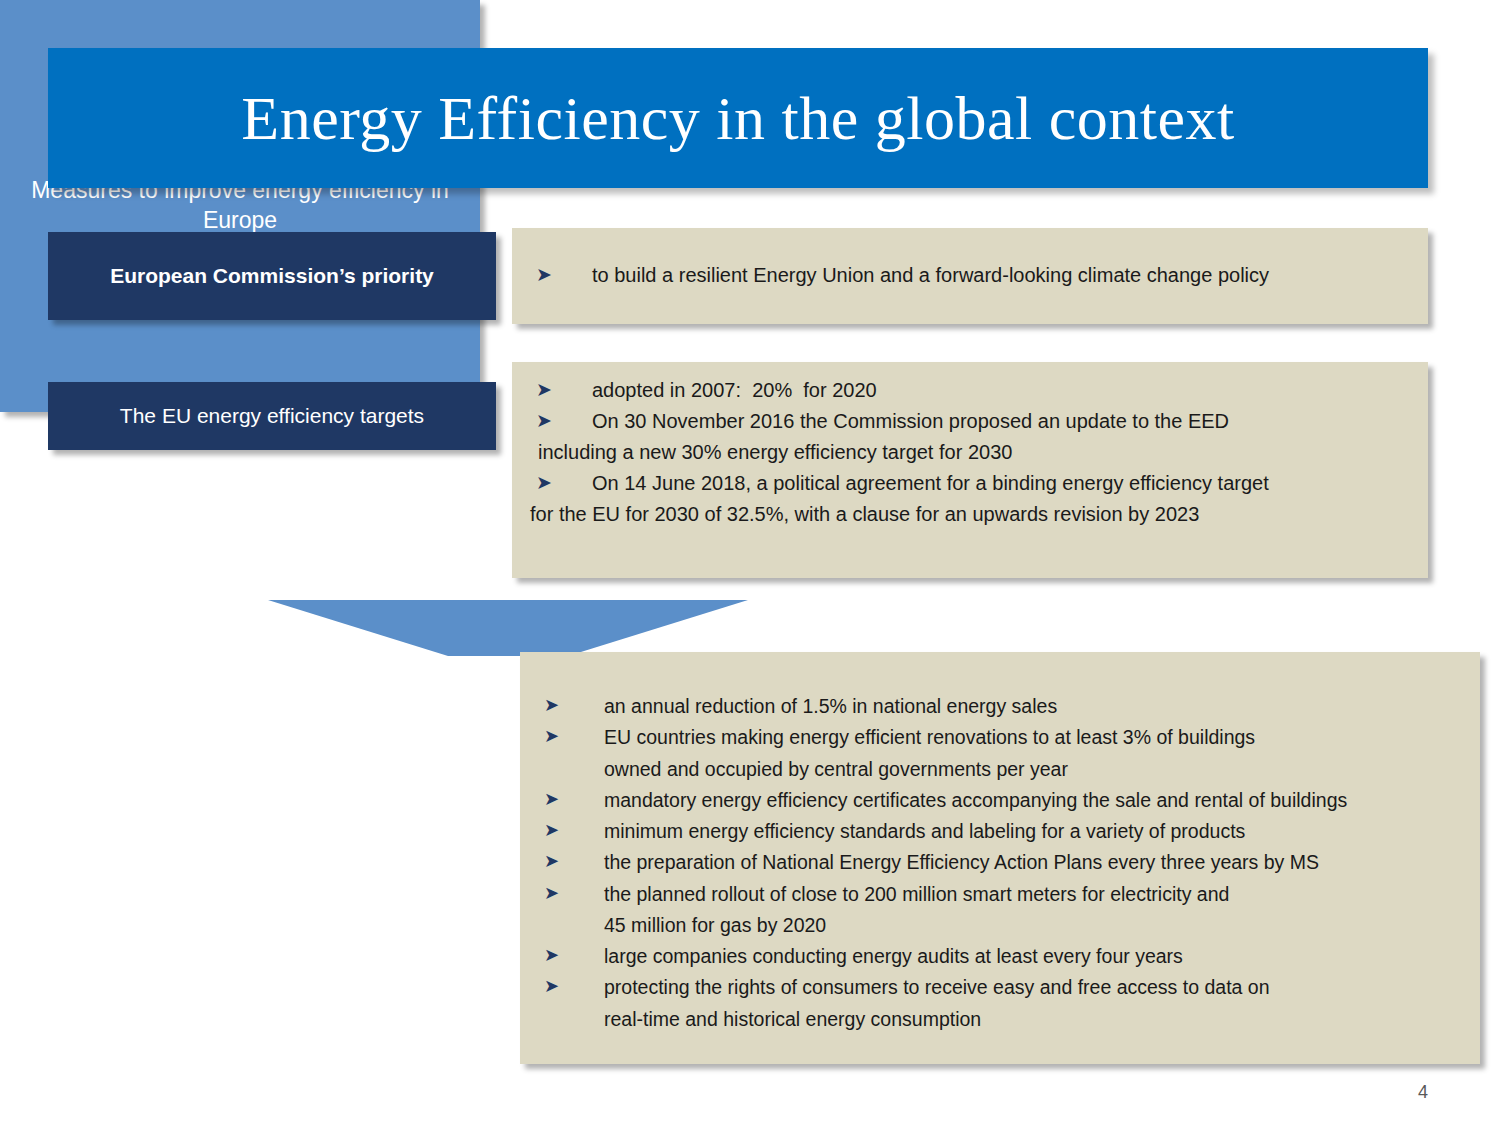Energy Efficiency in the global context
European Commission’s priority
➤
to build a resilient Energy Union and a forward-looking climate change policy
The EU energy efficiency targets
➤
adopted in 2007: 20% for 2020
➤
On 30 November 2016 the Commission proposed an update to the EED
including a new 30% energy efficiency target for 2030
➤
On 14 June 2018, a political agreement for a binding energy efficiency target
for the EU for 2030 of 32.5%, with a clause for an upwards revision by 2023
Measures to improve energy efficiency in Europe
➤
an annual reduction of 1.5% in national energy sales
➤
EU countries making energy efficient renovations to at least 3% of buildings
owned and occupied by central governments per year
➤
mandatory energy efficiency certificates accompanying the sale and rental of buildings
➤
minimum energy efficiency standards and labeling for a variety of products
➤
the preparation of National Energy Efficiency Action Plans every three years by MS
➤
the planned rollout of close to 200 million smart meters for electricity and
45 million for gas by 2020
➤
large companies conducting energy audits at least every four years
➤
protecting the rights of consumers to receive easy and free access to data on
real-time and historical energy consumption
4